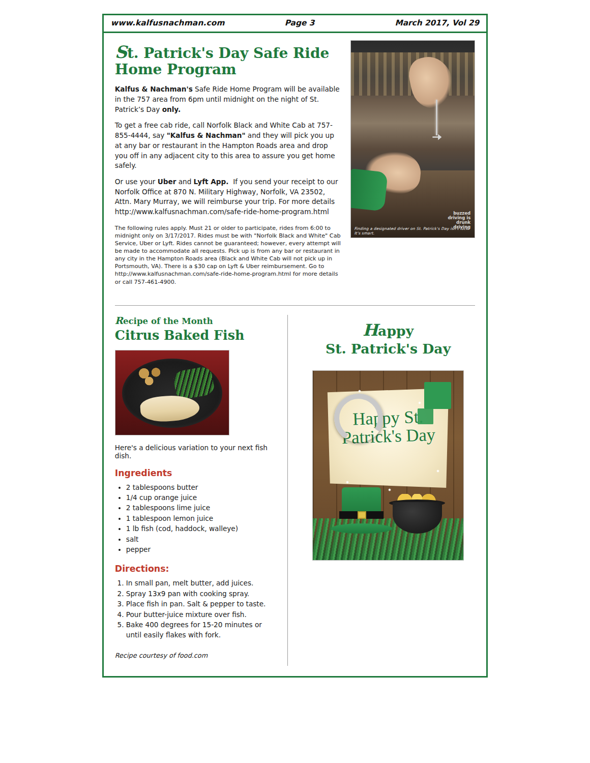www.kalfusnachman.com Page 3 March 2017, Vol 29
St. Patrick's Day Safe Ride Home Program
Kalfus & Nachman's Safe Ride Home Program will be available in the 757 area from 6pm until midnight on the night of St. Patrick’s Day only.
To get a free cab ride, call Norfolk Black and White Cab at 757-855-4444, say "Kalfus & Nachman" and they will pick you up at any bar or restaurant in the Hampton Roads area and drop you off in any adjacent city to this area to assure you get home safely.
Or use your Uber and Lyft App. If you send your receipt to our Norfolk Office at 870 N. Military Highway, Norfolk, VA 23502, Attn. Mary Murray, we will reimburse your trip. For more details http://www.kalfusnachman.com/safe-ride-home-program.html
The following rules apply. Must 21 or older to participate, rides from 6:00 to midnight only on 3/17/2017. Rides must be with "Norfolk Black and White" Cab Service, Uber or Lyft. Rides cannot be guaranteed; however, every attempt will be made to accommodate all requests. Pick up is from any bar or restaurant in any city in the Hampton Roads area (Black and White Cab will not pick up in Portsmouth, VA). There is a $30 cap on Lyft & Uber reimbursement. Go to http://www.kalfusnachman.com/safe-ride-home-program.html for more details or call 757-461-4900.
buzzed
driving is
drunk
driving
Finding a designated driver on St. Patrick's Day isn't luck. It's smart.
Recipe of the Month
Citrus Baked Fish
Here's a delicious variation to your next fish dish.
Ingredients
2 tablespoons butter
1/4 cup orange juice
2 tablespoons lime juice
1 tablespoon lemon juice
1 lb fish (cod, haddock, walleye)
salt
pepper
Directions:
In small pan, melt butter, add juices.
Spray 13x9 pan with cooking spray.
Place fish in pan. Salt & pepper to taste.
Pour butter-juice mixture over fish.
Bake 400 degrees for 15-20 minutes or until easily flakes with fork.
Recipe courtesy of food.com
Happy
St. Patrick's Day
Happy St.
Patrick's Day